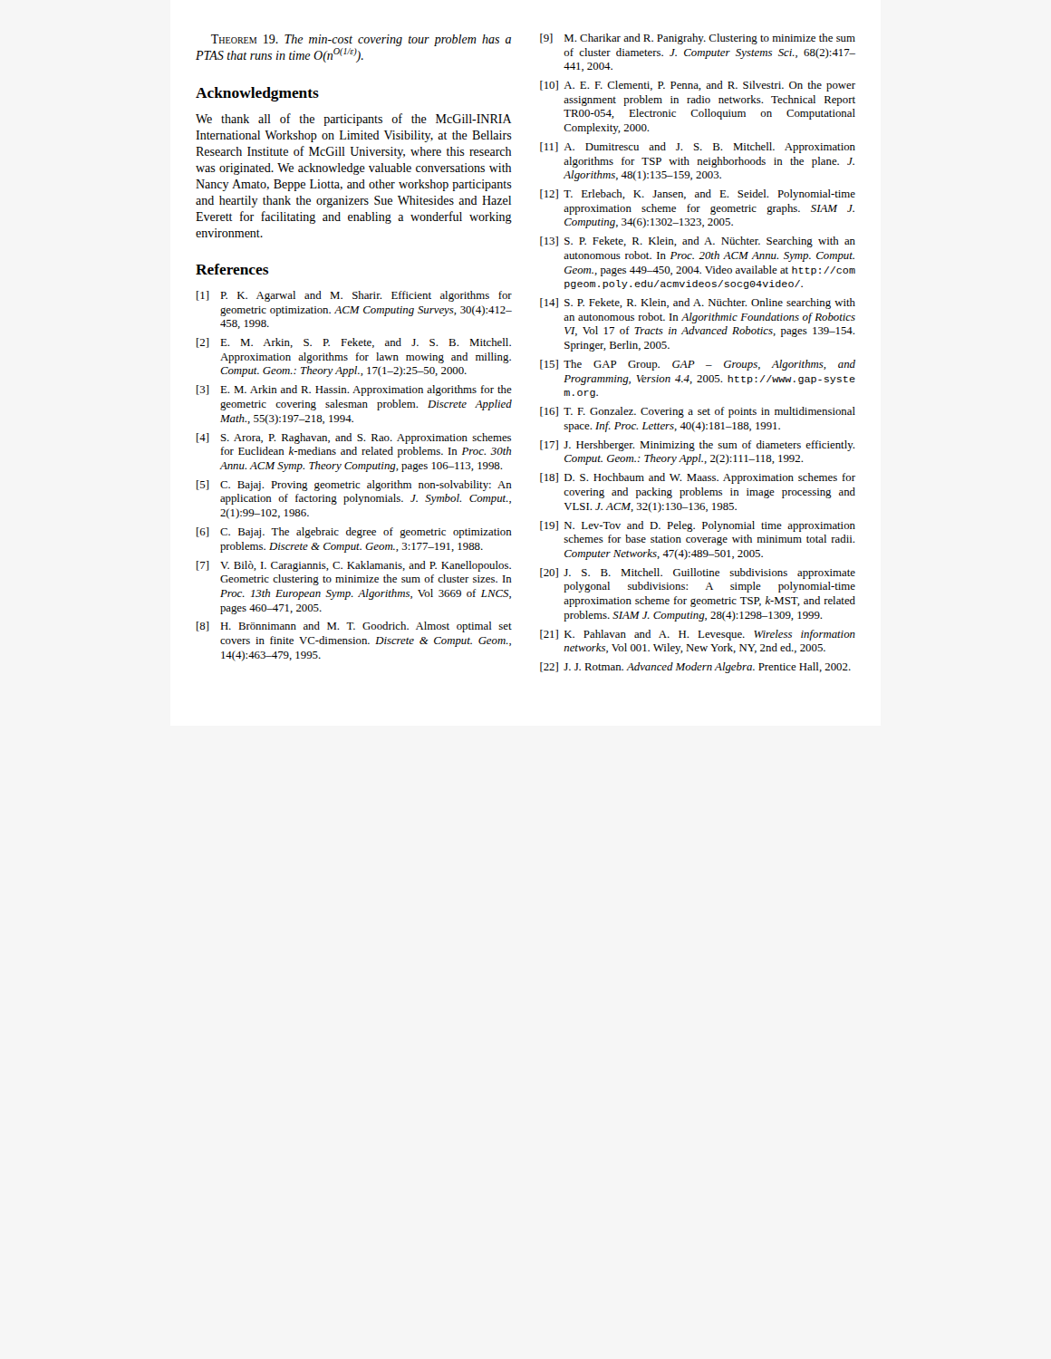Theorem 19. The min-cost covering tour problem has a PTAS that runs in time O(nO(1/ε)).
Acknowledgments
We thank all of the participants of the McGill-INRIA International Workshop on Limited Visibility, at the Bellairs Research Institute of McGill University, where this research was originated. We acknowledge valuable conversations with Nancy Amato, Beppe Liotta, and other workshop participants and heartily thank the organizers Sue Whitesides and Hazel Everett for facilitating and enabling a wonderful working environment.
References
[1] P. K. Agarwal and M. Sharir. Efficient algorithms for geometric optimization. ACM Computing Surveys, 30(4):412–458, 1998.
[2] E. M. Arkin, S. P. Fekete, and J. S. B. Mitchell. Approximation algorithms for lawn mowing and milling. Comput. Geom.: Theory Appl., 17(1–2):25–50, 2000.
[3] E. M. Arkin and R. Hassin. Approximation algorithms for the geometric covering salesman problem. Discrete Applied Math., 55(3):197–218, 1994.
[4] S. Arora, P. Raghavan, and S. Rao. Approximation schemes for Euclidean k-medians and related problems. In Proc. 30th Annu. ACM Symp. Theory Computing, pages 106–113, 1998.
[5] C. Bajaj. Proving geometric algorithm non-solvability: An application of factoring polynomials. J. Symbol. Comput., 2(1):99–102, 1986.
[6] C. Bajaj. The algebraic degree of geometric optimization problems. Discrete & Comput. Geom., 3:177–191, 1988.
[7] V. Bilò, I. Caragiannis, C. Kaklamanis, and P. Kanellopoulos. Geometric clustering to minimize the sum of cluster sizes. In Proc. 13th European Symp. Algorithms, Vol 3669 of LNCS, pages 460–471, 2005.
[8] H. Brönnimann and M. T. Goodrich. Almost optimal set covers in finite VC-dimension. Discrete & Comput. Geom., 14(4):463–479, 1995.
[9] M. Charikar and R. Panigrahy. Clustering to minimize the sum of cluster diameters. J. Computer Systems Sci., 68(2):417–441, 2004.
[10] A. E. F. Clementi, P. Penna, and R. Silvestri. On the power assignment problem in radio networks. Technical Report TR00-054, Electronic Colloquium on Computational Complexity, 2000.
[11] A. Dumitrescu and J. S. B. Mitchell. Approximation algorithms for TSP with neighborhoods in the plane. J. Algorithms, 48(1):135–159, 2003.
[12] T. Erlebach, K. Jansen, and E. Seidel. Polynomial-time approximation scheme for geometric graphs. SIAM J. Computing, 34(6):1302–1323, 2005.
[13] S. P. Fekete, R. Klein, and A. Nüchter. Searching with an autonomous robot. In Proc. 20th ACM Annu. Symp. Comput. Geom., pages 449–450, 2004. Video available at http://compgeom.poly.edu/acmvideos/socg04video/.
[14] S. P. Fekete, R. Klein, and A. Nüchter. Online searching with an autonomous robot. In Algorithmic Foundations of Robotics VI, Vol 17 of Tracts in Advanced Robotics, pages 139–154. Springer, Berlin, 2005.
[15] The GAP Group. GAP – Groups, Algorithms, and Programming, Version 4.4, 2005. http://www.gap-system.org.
[16] T. F. Gonzalez. Covering a set of points in multidimensional space. Inf. Proc. Letters, 40(4):181–188, 1991.
[17] J. Hershberger. Minimizing the sum of diameters efficiently. Comput. Geom.: Theory Appl., 2(2):111–118, 1992.
[18] D. S. Hochbaum and W. Maass. Approximation schemes for covering and packing problems in image processing and VLSI. J. ACM, 32(1):130–136, 1985.
[19] N. Lev-Tov and D. Peleg. Polynomial time approximation schemes for base station coverage with minimum total radii. Computer Networks, 47(4):489–501, 2005.
[20] J. S. B. Mitchell. Guillotine subdivisions approximate polygonal subdivisions: A simple polynomial-time approximation scheme for geometric TSP, k-MST, and related problems. SIAM J. Computing, 28(4):1298–1309, 1999.
[21] K. Pahlavan and A. H. Levesque. Wireless information networks, Vol 001. Wiley, New York, NY, 2nd ed., 2005.
[22] J. J. Rotman. Advanced Modern Algebra. Prentice Hall, 2002.